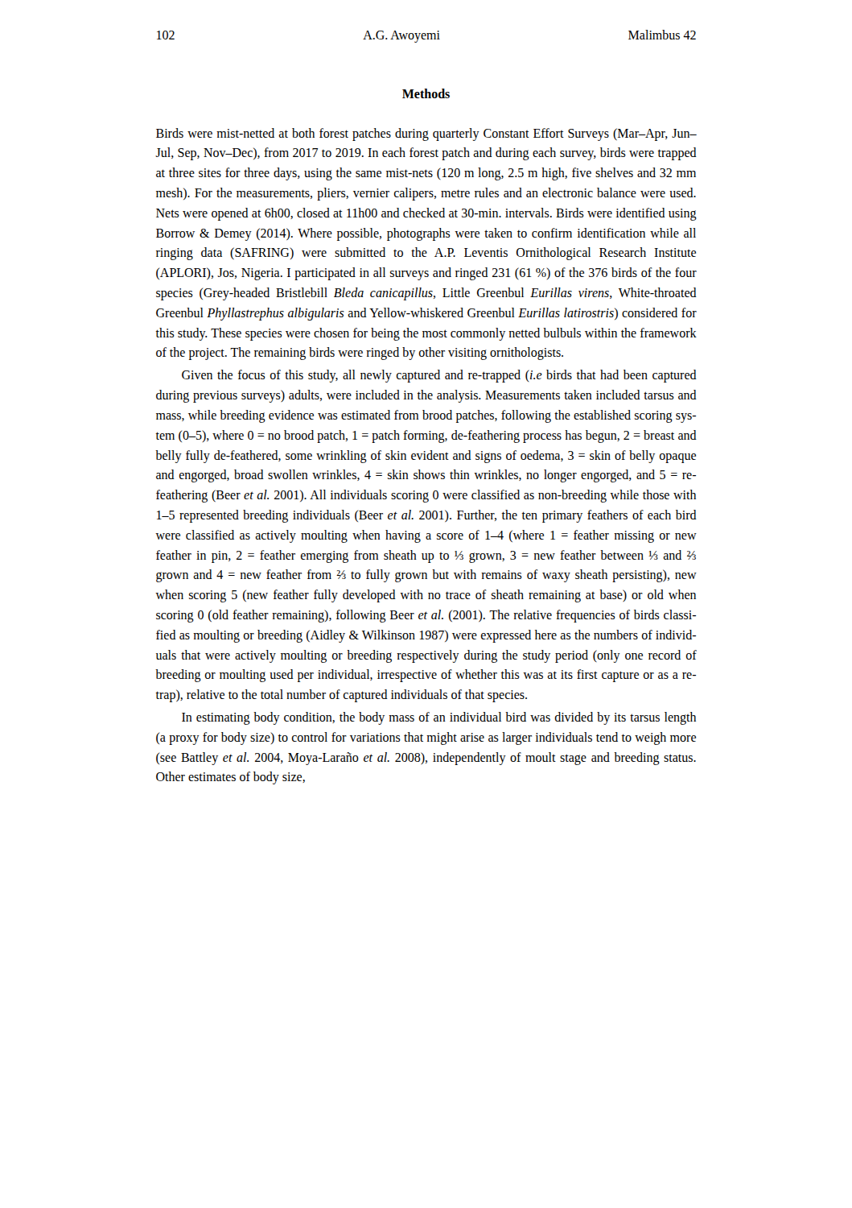102 A.G. Awoyemi Malimbus 42
Methods
Birds were mist-netted at both forest patches during quarterly Constant Effort Surveys (Mar–Apr, Jun–Jul, Sep, Nov–Dec), from 2017 to 2019. In each forest patch and during each survey, birds were trapped at three sites for three days, using the same mist-nets (120 m long, 2.5 m high, five shelves and 32 mm mesh). For the measurements, pliers, vernier calipers, metre rules and an electronic balance were used. Nets were opened at 6h00, closed at 11h00 and checked at 30-min. intervals. Birds were identified using Borrow & Demey (2014). Where possible, photographs were taken to confirm identification while all ringing data (SAFRING) were submitted to the A.P. Leventis Ornithological Research Institute (APLORI), Jos, Nigeria. I participated in all surveys and ringed 231 (61 %) of the 376 birds of the four species (Grey-headed Bristlebill Bleda canicapillus, Little Greenbul Eurillas virens, White-throated Greenbul Phyllastrephus albigularis and Yellow-whiskered Greenbul Eurillas latirostris) considered for this study. These species were chosen for being the most commonly netted bulbuls within the framework of the project. The remaining birds were ringed by other visiting ornithologists.
Given the focus of this study, all newly captured and re-trapped (i.e birds that had been captured during previous surveys) adults, were included in the analysis. Measurements taken included tarsus and mass, while breeding evidence was estimated from brood patches, following the established scoring system (0–5), where 0 = no brood patch, 1 = patch forming, de-feathering process has begun, 2 = breast and belly fully de-feathered, some wrinkling of skin evident and signs of oedema, 3 = skin of belly opaque and engorged, broad swollen wrinkles, 4 = skin shows thin wrinkles, no longer engorged, and 5 = re-feathering (Beer et al. 2001). All individuals scoring 0 were classified as non-breeding while those with 1–5 represented breeding individuals (Beer et al. 2001). Further, the ten primary feathers of each bird were classified as actively moulting when having a score of 1–4 (where 1 = feather missing or new feather in pin, 2 = feather emerging from sheath up to ⅓ grown, 3 = new feather between ⅓ and ⅔ grown and 4 = new feather from ⅔ to fully grown but with remains of waxy sheath persisting), new when scoring 5 (new feather fully developed with no trace of sheath remaining at base) or old when scoring 0 (old feather remaining), following Beer et al. (2001). The relative frequencies of birds classified as moulting or breeding (Aidley & Wilkinson 1987) were expressed here as the numbers of individuals that were actively moulting or breeding respectively during the study period (only one record of breeding or moulting used per individual, irrespective of whether this was at its first capture or as a retrap), relative to the total number of captured individuals of that species.
In estimating body condition, the body mass of an individual bird was divided by its tarsus length (a proxy for body size) to control for variations that might arise as larger individuals tend to weigh more (see Battley et al. 2004, Moya-Laraño et al. 2008), independently of moult stage and breeding status. Other estimates of body size,